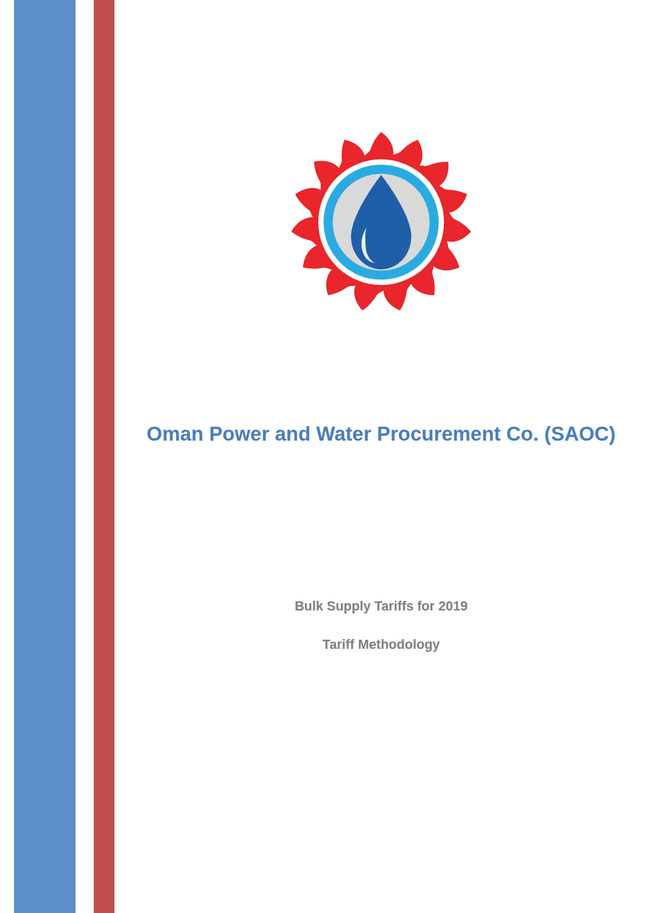Oman Power and Water Procurement Co. (SAOC)
Bulk Supply Tariffs for 2019
Tariff Methodology